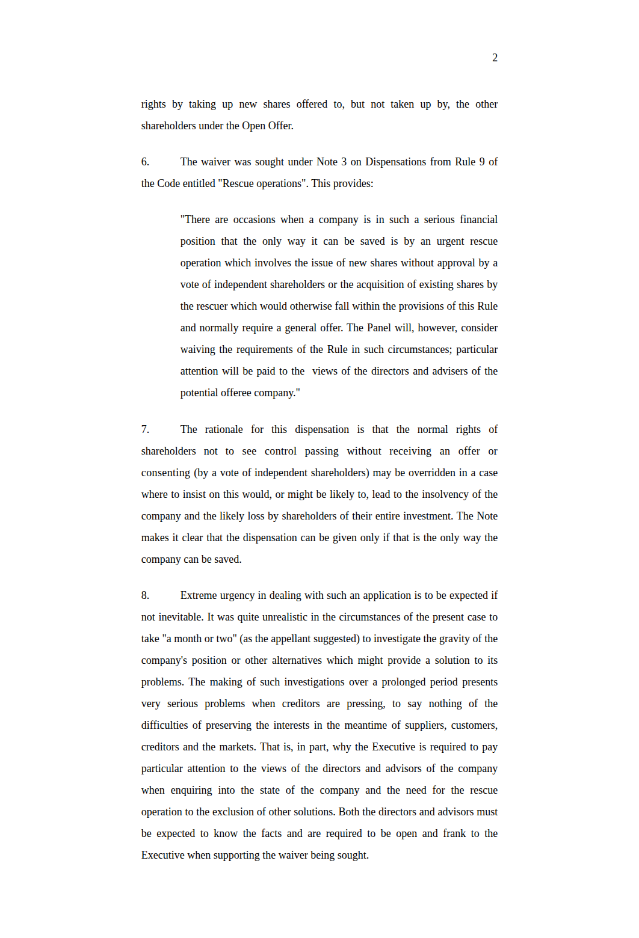2
rights by taking up new shares offered to, but not taken up by, the other shareholders under the Open Offer.
6. The waiver was sought under Note 3 on Dispensations from Rule 9 of the Code entitled "Rescue operations". This provides:
"There are occasions when a company is in such a serious financial position that the only way it can be saved is by an urgent rescue operation which involves the issue of new shares without approval by a vote of independent shareholders or the acquisition of existing shares by the rescuer which would otherwise fall within the provisions of this Rule and normally require a general offer. The Panel will, however, consider waiving the requirements of the Rule in such circumstances; particular attention will be paid to the views of the directors and advisers of the potential offeree company."
7. The rationale for this dispensation is that the normal rights of shareholders not to see control passing without receiving an offer or consenting (by a vote of independent shareholders) may be overridden in a case where to insist on this would, or might be likely to, lead to the insolvency of the company and the likely loss by shareholders of their entire investment. The Note makes it clear that the dispensation can be given only if that is the only way the company can be saved.
8. Extreme urgency in dealing with such an application is to be expected if not inevitable. It was quite unrealistic in the circumstances of the present case to take "a month or two" (as the appellant suggested) to investigate the gravity of the company's position or other alternatives which might provide a solution to its problems. The making of such investigations over a prolonged period presents very serious problems when creditors are pressing, to say nothing of the difficulties of preserving the interests in the meantime of suppliers, customers, creditors and the markets. That is, in part, why the Executive is required to pay particular attention to the views of the directors and advisors of the company when enquiring into the state of the company and the need for the rescue operation to the exclusion of other solutions. Both the directors and advisors must be expected to know the facts and are required to be open and frank to the Executive when supporting the waiver being sought.